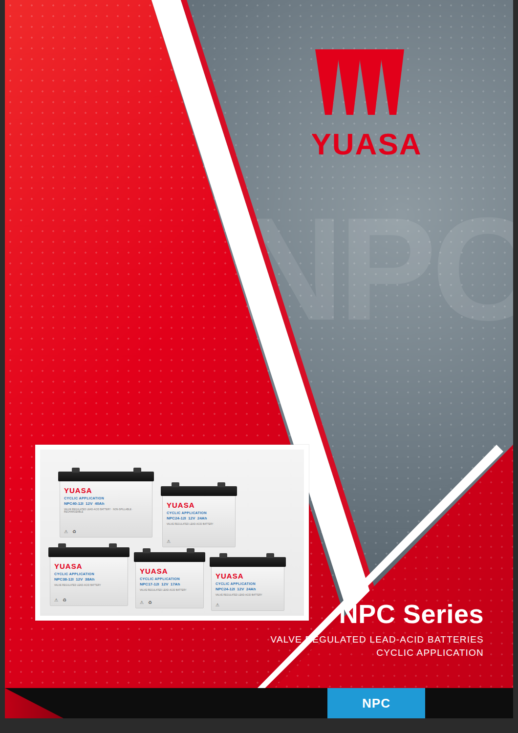NPC
YUASA
YUASA CYCLIC APPLICATION NPC40-12I 12V 40Ah VALVE REGULATED LEAD-ACID BATTERY · NON-SPILLABLE · RECHARGEABLE
⚠ ♻
YUASA CYCLIC APPLICATION NPC24-12I 12V 24Ah VALVE REGULATED LEAD-ACID BATTERY
⚠
YUASA CYCLIC APPLICATION NPC38-12I 12V 38Ah VALVE REGULATED LEAD-ACID BATTERY
⚠ ♻
YUASA CYCLIC APPLICATION NPC17-12I 12V 17Ah VALVE REGULATED LEAD-ACID BATTERY
⚠ ♻
YUASA CYCLIC APPLICATION NPC24-12I 12V 24Ah VALVE REGULATED LEAD-ACID BATTERY
⚠
NPC Series
VALVE REGULATED LEAD-ACID BATTERIES
CYCLIC APPLICATION
NPC